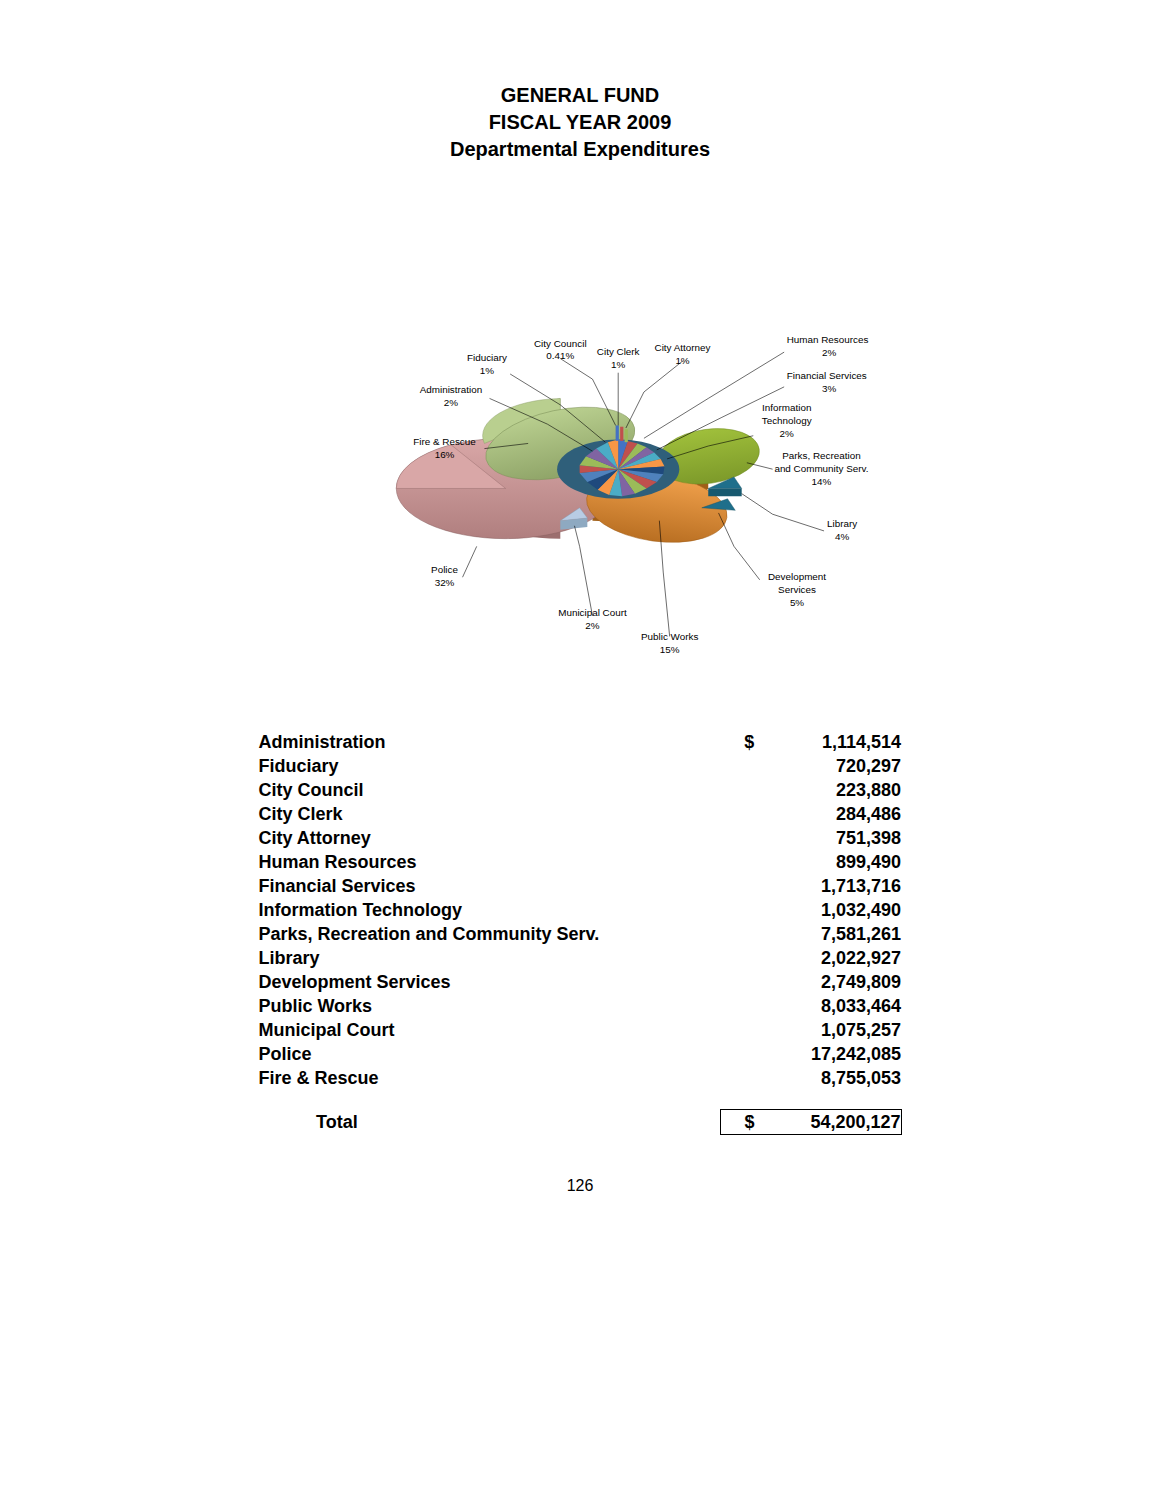GENERAL FUND FISCAL YEAR 2009 Departmental Expenditures
City Council 0.41% City Clerk 1% City Attorney 1% Human Resources 2% Financial Services 3% Information Technology 2% Fiduciary 1% Administration 2% Fire & Rescue 16% Police 32% Municipal Court 2% Public Works 15% Development Services 5% Library 4% Parks, Recreation and Community Serv. 14%
| Administration | $ | 1,114,514 |
| Fiduciary | | 720,297 |
| City Council | | 223,880 |
| City Clerk | | 284,486 |
| City Attorney | | 751,398 |
| Human Resources | | 899,490 |
| Financial Services | | 1,713,716 |
| Information Technology | | 1,032,490 |
| Parks, Recreation and Community Serv. | | 7,581,261 |
| Library | | 2,022,927 |
| Development Services | | 2,749,809 |
| Public Works | | 8,033,464 |
| Municipal Court | | 1,075,257 |
| Police | | 17,242,085 |
| Fire & Rescue | | 8,755,053 |
| Total | $ | 54,200,127 |
126